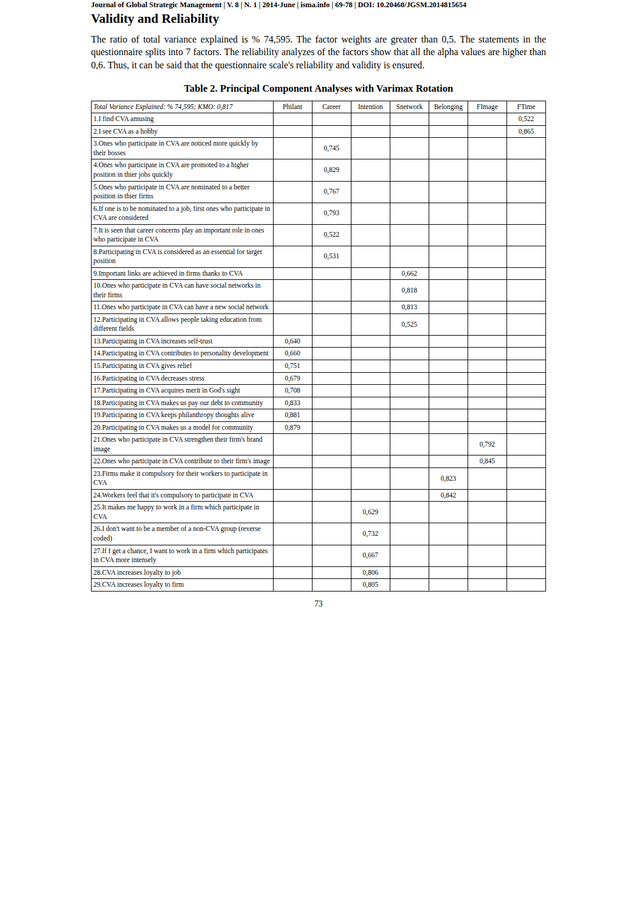Journal of Global Strategic Management | V. 8 | N. 1 | 2014-June | isma.info | 69-78 | DOI: 10.20460/JGSM.2014815654
Validity and Reliability
The ratio of total variance explained is % 74,595. The factor weights are greater than 0,5. The statements in the questionnaire splits into 7 factors. The reliability analyzes of the factors show that all the alpha values are higher than 0,6. Thus, it can be said that the questionnaire scale's reliability and validity is ensured.
Table 2. Principal Component Analyses with Varimax Rotation
| Total Variance Explained: % 74,595; KMO: 0,817 | Philant | Career | Intention | Snetwork | Belonging | FImage | FTime |
| --- | --- | --- | --- | --- | --- | --- | --- |
| 1.I find CVA amusing | | | | | | | 0,522 |
| 2.I see CVA as a hobby | | | | | | | 0,865 |
| 3.Ones who participate in CVA are noticed more quickly by their bosses | | 0,745 | | | | | |
| 4.Ones who participate in CVA are promoted to a higher position in thier jobs quickly | | 0,829 | | | | | |
| 5.Ones who participate in CVA are nominated to a better position in thier firms | | 0,767 | | | | | |
| 6.If one is to be nominated to a job, first ones who participate in CVA are considered | | 0,793 | | | | | |
| 7.It is seen that career concerns play an important role in ones who participate in CVA | | 0,522 | | | | | |
| 8.Participating in CVA is considered as an essential for target position | | 0,531 | | | | | |
| 9.Important links are achieved in firms thanks to CVA | | | | 0,662 | | | |
| 10.Ones who participate in CVA can have social networks in their firms | | | | 0,818 | | | |
| 11.Ones who participate in CVA can have a new social network | | | | 0,813 | | | |
| 12.Participating in CVA allows people taking education from different fields | | | | 0,525 | | | |
| 13.Participating in CVA increases self-trust | 0,640 | | | | | | |
| 14.Participating in CVA contributes to personality development | 0,660 | | | | | | |
| 15.Participating in CVA gives relief | 0,751 | | | | | | |
| 16.Participating in CVA decreases stress | 0,679 | | | | | | |
| 17.Participating in CVA acquires merit in God's sight | 0,708 | | | | | | |
| 18.Participating in CVA makes us pay our debt to community | 0,833 | | | | | | |
| 19.Participating in CVA keeps philanthropy thoughts alive | 0,881 | | | | | | |
| 20.Participating in CVA makes us a model for community | 0,879 | | | | | | |
| 21.Ones who participate in CVA strengthen their firm's brand image | | | | | | 0,792 | |
| 22.Ones who participate in CVA contribute to their firm's image | | | | | | 0,845 | |
| 23.Firms make it compulsory for their workers to participate in CVA | | | | | 0,823 | | |
| 24.Workers feel that it's compulsory to participate in CVA | | | | | 0,842 | | |
| 25.It makes me happy to work in a firm which participate in CVA | | | 0,629 | | | | |
| 26.I don't want to be a member of a non-CVA group (reverse coded) | | | 0,732 | | | | |
| 27.If I get a chance, I want to work in a firm which participates in CVA more intensely | | | 0,667 | | | | |
| 28.CVA increases loyalty to job | | | 0,806 | | | | |
| 29.CVA increases loyalty to firm | | | 0,805 | | | | |
73